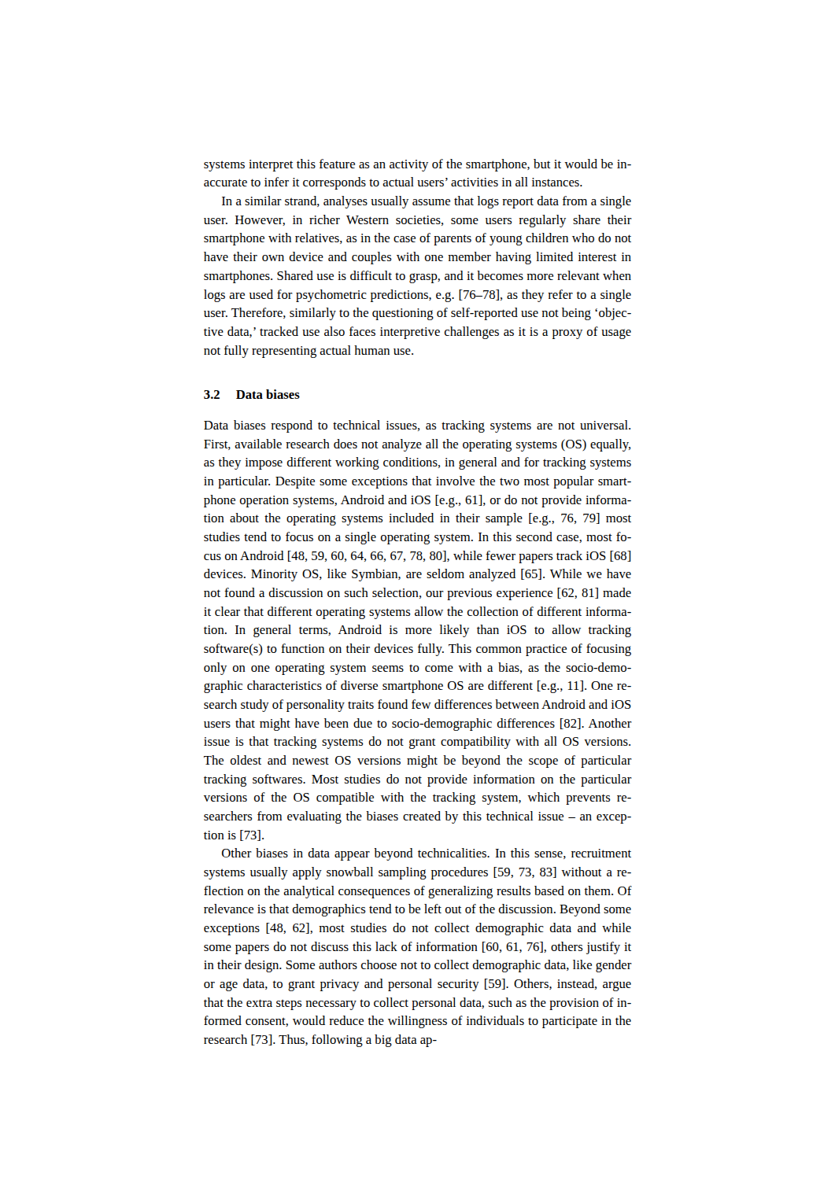systems interpret this feature as an activity of the smartphone, but it would be inaccurate to infer it corresponds to actual users’ activities in all instances.
In a similar strand, analyses usually assume that logs report data from a single user. However, in richer Western societies, some users regularly share their smartphone with relatives, as in the case of parents of young children who do not have their own device and couples with one member having limited interest in smartphones. Shared use is difficult to grasp, and it becomes more relevant when logs are used for psychometric predictions, e.g. [76–78], as they refer to a single user. Therefore, similarly to the questioning of self-reported use not being ‘objective data,’ tracked use also faces interpretive challenges as it is a proxy of usage not fully representing actual human use.
3.2 Data biases
Data biases respond to technical issues, as tracking systems are not universal. First, available research does not analyze all the operating systems (OS) equally, as they impose different working conditions, in general and for tracking systems in particular. Despite some exceptions that involve the two most popular smartphone operation systems, Android and iOS [e.g., 61], or do not provide information about the operating systems included in their sample [e.g., 76, 79] most studies tend to focus on a single operating system. In this second case, most focus on Android [48, 59, 60, 64, 66, 67, 78, 80], while fewer papers track iOS [68] devices. Minority OS, like Symbian, are seldom analyzed [65]. While we have not found a discussion on such selection, our previous experience [62, 81] made it clear that different operating systems allow the collection of different information. In general terms, Android is more likely than iOS to allow tracking software(s) to function on their devices fully. This common practice of focusing only on one operating system seems to come with a bias, as the socio-demographic characteristics of diverse smartphone OS are different [e.g., 11]. One research study of personality traits found few differences between Android and iOS users that might have been due to socio-demographic differences [82]. Another issue is that tracking systems do not grant compatibility with all OS versions. The oldest and newest OS versions might be beyond the scope of particular tracking softwares. Most studies do not provide information on the particular versions of the OS compatible with the tracking system, which prevents researchers from evaluating the biases created by this technical issue – an exception is [73].
Other biases in data appear beyond technicalities. In this sense, recruitment systems usually apply snowball sampling procedures [59, 73, 83] without a reflection on the analytical consequences of generalizing results based on them. Of relevance is that demographics tend to be left out of the discussion. Beyond some exceptions [48, 62], most studies do not collect demographic data and while some papers do not discuss this lack of information [60, 61, 76], others justify it in their design. Some authors choose not to collect demographic data, like gender or age data, to grant privacy and personal security [59]. Others, instead, argue that the extra steps necessary to collect personal data, such as the provision of informed consent, would reduce the willingness of individuals to participate in the research [73]. Thus, following a big data ap-